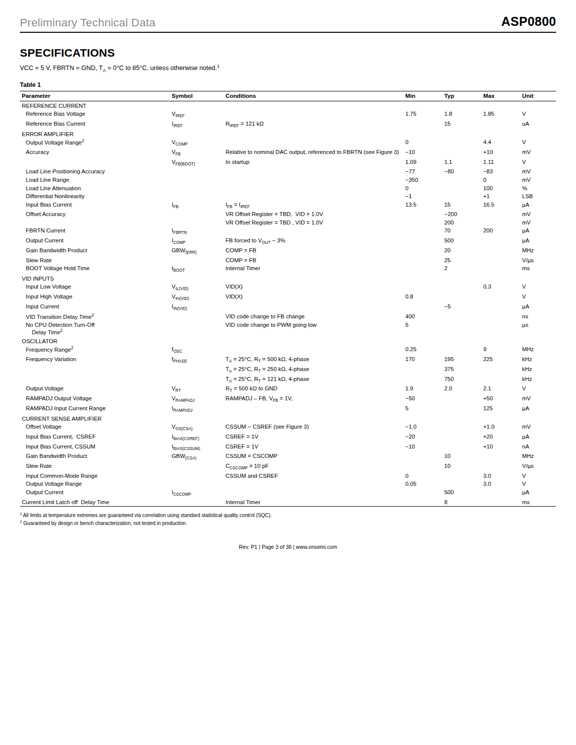Preliminary Technical Data
ASP0800
SPECIFICATIONS
VCC = 5 V, FBRTN = GND, TA = 0°C to 85°C, unless otherwise noted.1
Table 1
| Parameter | Symbol | Conditions | Min | Typ | Max | Unit |
| --- | --- | --- | --- | --- | --- | --- |
| REFERENCE CURRENT | | | | | | |
| Reference Bias Voltage | V IREF | | 1.75 | 1.8 | 1.85 | V |
| Reference Bias Current | I IREF | R IREF = 121 kΩ | | 15 | | uA |
| ERROR AMPLIFIER | | | | | | |
| Output Voltage Range 2 | V COMP | | 0 | | 4.4 | V |
| Accuracy | V FB | Relative to nominal DAC output, referenced to FBRTN (see Figure 3) | −10 | | +10 | mV |
| | V FB(BOOT) | In startup | 1.09 | 1.1 | 1.11 | V |
| Load Line Positioning Accuracy | | | −77 | −80 | −83 | mV |
| Load Line Range | | | −350 | | 0 | mV |
| Load Line Attenuation | | | 0 | | 100 | % |
| Differential Nonlinearity | | | −1 | | +1 | LSB |
| Input Bias Current | I FB | I FB = I IREF | 13.5 | 15 | 16.5 | µA |
| Offset Accuracy | | VR Offset Register = TBD, VID = 1.0V | | −200 | | mV |
| | | VR Offset Register = TBD , VID = 1.0V | | 200 | | mV |
| FBRTN Current | I FBRTN | | | 70 | 200 | µA |
| Output Current | I COMP | FB forced to V OUT − 3% | | 500 | | µA |
| Gain Bandwidth Product | GBW (ERR) | COMP = FB | | 20 | | MHz |
| Slew Rate | | COMP = FB | | 25 | | V/µs |
| BOOT Voltage Hold Time | t BOOT | Internal Timer | | 2 | | ms |
| VID INPUTS | | | | | | |
| Input Low Voltage | V IL(VID) | VID(X) | | | 0.3 | V |
| Input High Voltage | V IH(VID) | VID(X) | 0.8 | | | V |
| Input Current | I IN(VID) | | | −5 | | µA |
| VID Transition Delay Time 2 | | VID code change to FB change | 400 | | | ns |
| No CPU Detection Turn-Off Delay Time 2 | | VID code change to PWM going low | 5 | | | µs |
| OSCILLATOR | | | | | | |
| Frequency Range 2 | f OSC | | 0.25 | | 9 | MHz |
| Frequency Variation | f PHASE | T A = 25°C, R T = 500 kΩ, 4-phase | 170 | 195 | 225 | kHz |
| | | T A = 25°C, R T = 250 kΩ, 4-phase | | 375 | | kHz |
| | | T A = 25°C, R T = 121 kΩ, 4-phase | | 750 | | kHz |
| Output Voltage | V RT | R T = 500 kΩ to GND | 1.9 | 2.0 | 2.1 | V |
| RAMPADJ Output Voltage | V RAMPADJ | RAMPADJ – FB, V FB = 1V, | −50 | | +50 | mV |
| RAMPADJ Input Current Range | I RAMPADJ | | 5 | | 125 | µA |
| CURRENT SENSE AMPLIFIER | | | | | | |
| Offset Voltage | V OS(CSA) | CSSUM − CSREF (see Figure 3) | −1.0 | | +1.0 | mV |
| Input Bias Current, CSREF | I BIAS(CSREF) | CSREF = 1V | −20 | | +20 | µA |
| Input Bias Current, CSSUM | I BIAS(CSSUM) | CSREF = 1V | −10 | | +10 | nA |
| Gain Bandwidth Product | GBW (CSA) | CSSUM = CSCOMP | | 10 | | MHz |
| Slew Rate | | C CSCOMP = 10 pF | | 10 | | V/µs |
| Input Common-Mode Range | | CSSUM and CSREF | 0 | | 3.0 | V |
| Output Voltage Range | | | 0.05 | | 3.0 | V |
| Output Current | I CSCOMP | | | 500 | | µA |
| Current Limit Latch off Delay Time | | Internal Timer | | 8 | | ms |
1 All limits at temperature extremes are guaranteed via correlation using standard statistical quality control (SQC).
2 Guaranteed by design or bench characterization, not tested in production.
Rev. P1 | Page 3 of 36 | www.onsemi.com